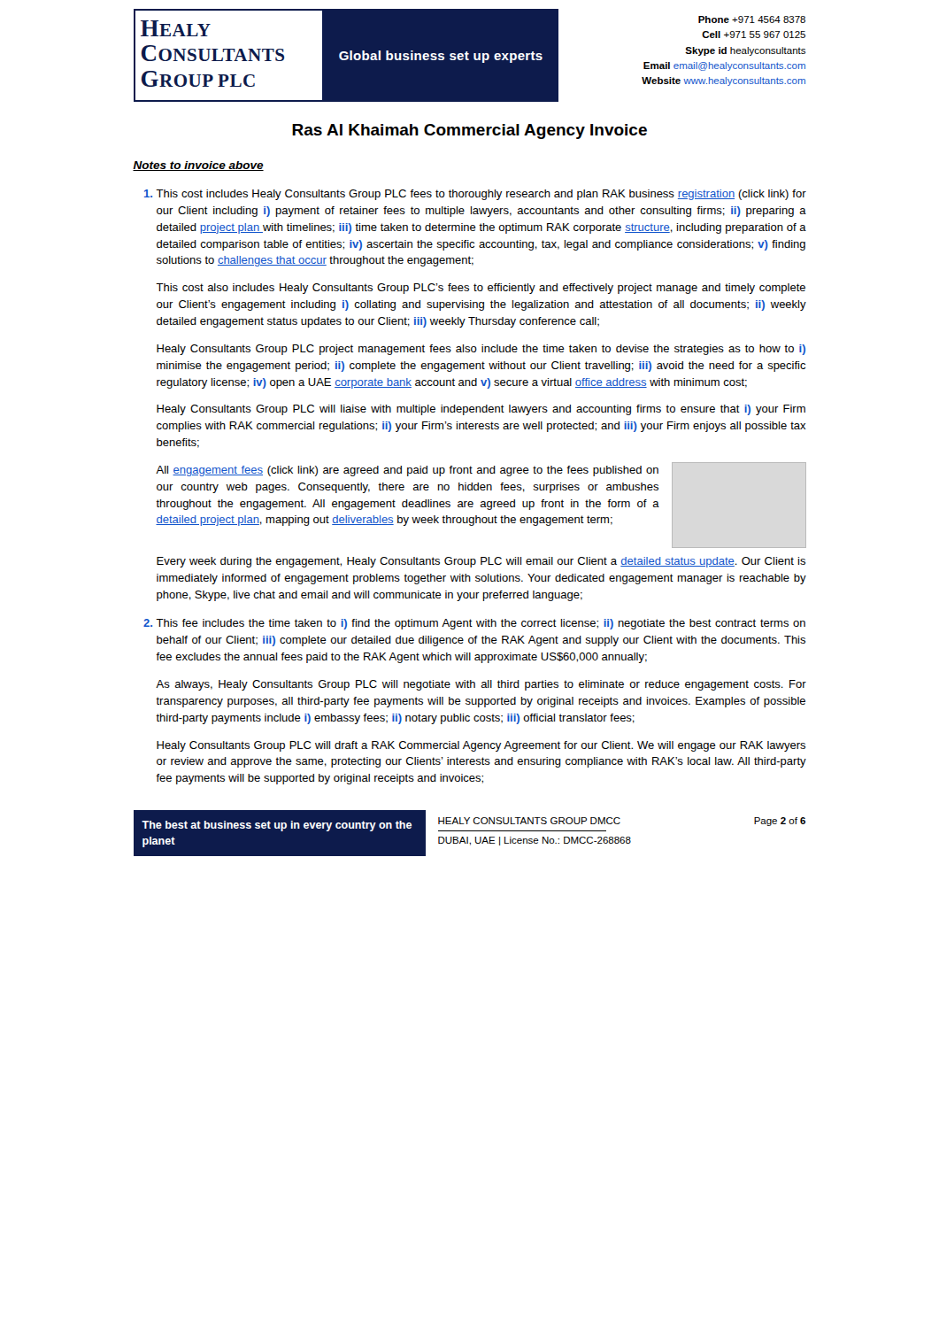HEALY
CONSULTANTS
GROUP PLC
Global business set up experts
Phone +971 4564 8378
Cell +971 55 967 0125
Skype id healyconsultants
Email email@healyconsultants.com
Website www.healyconsultants.com
Ras Al Khaimah Commercial Agency Invoice
Notes to invoice above
This cost includes Healy Consultants Group PLC fees to thoroughly research and plan RAK business registration (click link) for our Client including i) payment of retainer fees to multiple lawyers, accountants and other consulting firms; ii) preparing a detailed project plan with timelines; iii) time taken to determine the optimum RAK corporate structure, including preparation of a detailed comparison table of entities; iv) ascertain the specific accounting, tax, legal and compliance considerations; v) finding solutions to challenges that occur throughout the engagement;
This cost also includes Healy Consultants Group PLC’s fees to efficiently and effectively project manage and timely complete our Client’s engagement including i) collating and supervising the legalization and attestation of all documents; ii) weekly detailed engagement status updates to our Client; iii) weekly Thursday conference call;
Healy Consultants Group PLC project management fees also include the time taken to devise the strategies as to how to i) minimise the engagement period; ii) complete the engagement without our Client travelling; iii) avoid the need for a specific regulatory license; iv) open a UAE corporate bank account and v) secure a virtual office address with minimum cost;
Healy Consultants Group PLC will liaise with multiple independent lawyers and accounting firms to ensure that i) your Firm complies with RAK commercial regulations; ii) your Firm’s interests are well protected; and iii) your Firm enjoys all possible tax benefits;
All engagement fees (click link) are agreed and paid up front and agree to the fees published on our country web pages. Consequently, there are no hidden fees, surprises or ambushes throughout the engagement. All engagement deadlines are agreed up front in the form of a detailed project plan, mapping out deliverables by week throughout the engagement term;
Every week during the engagement, Healy Consultants Group PLC will email our Client a detailed status update. Our Client is immediately informed of engagement problems together with solutions. Your dedicated engagement manager is reachable by phone, Skype, live chat and email and will communicate in your preferred language;
This fee includes the time taken to i) find the optimum Agent with the correct license; ii) negotiate the best contract terms on behalf of our Client; iii) complete our detailed due diligence of the RAK Agent and supply our Client with the documents. This fee excludes the annual fees paid to the RAK Agent which will approximate US$60,000 annually;
As always, Healy Consultants Group PLC will negotiate with all third parties to eliminate or reduce engagement costs. For transparency purposes, all third-party fee payments will be supported by original receipts and invoices. Examples of possible third-party payments include i) embassy fees; ii) notary public costs; iii) official translator fees;
Healy Consultants Group PLC will draft a RAK Commercial Agency Agreement for our Client. We will engage our RAK lawyers or review and approve the same, protecting our Clients’ interests and ensuring compliance with RAK’s local law. All third-party fee payments will be supported by original receipts and invoices;
The best at business set up in every country on the planet
Page 2 of 6
HEALY CONSULTANTS GROUP DMCC
DUBAI, UAE | License No.: DMCC-268868